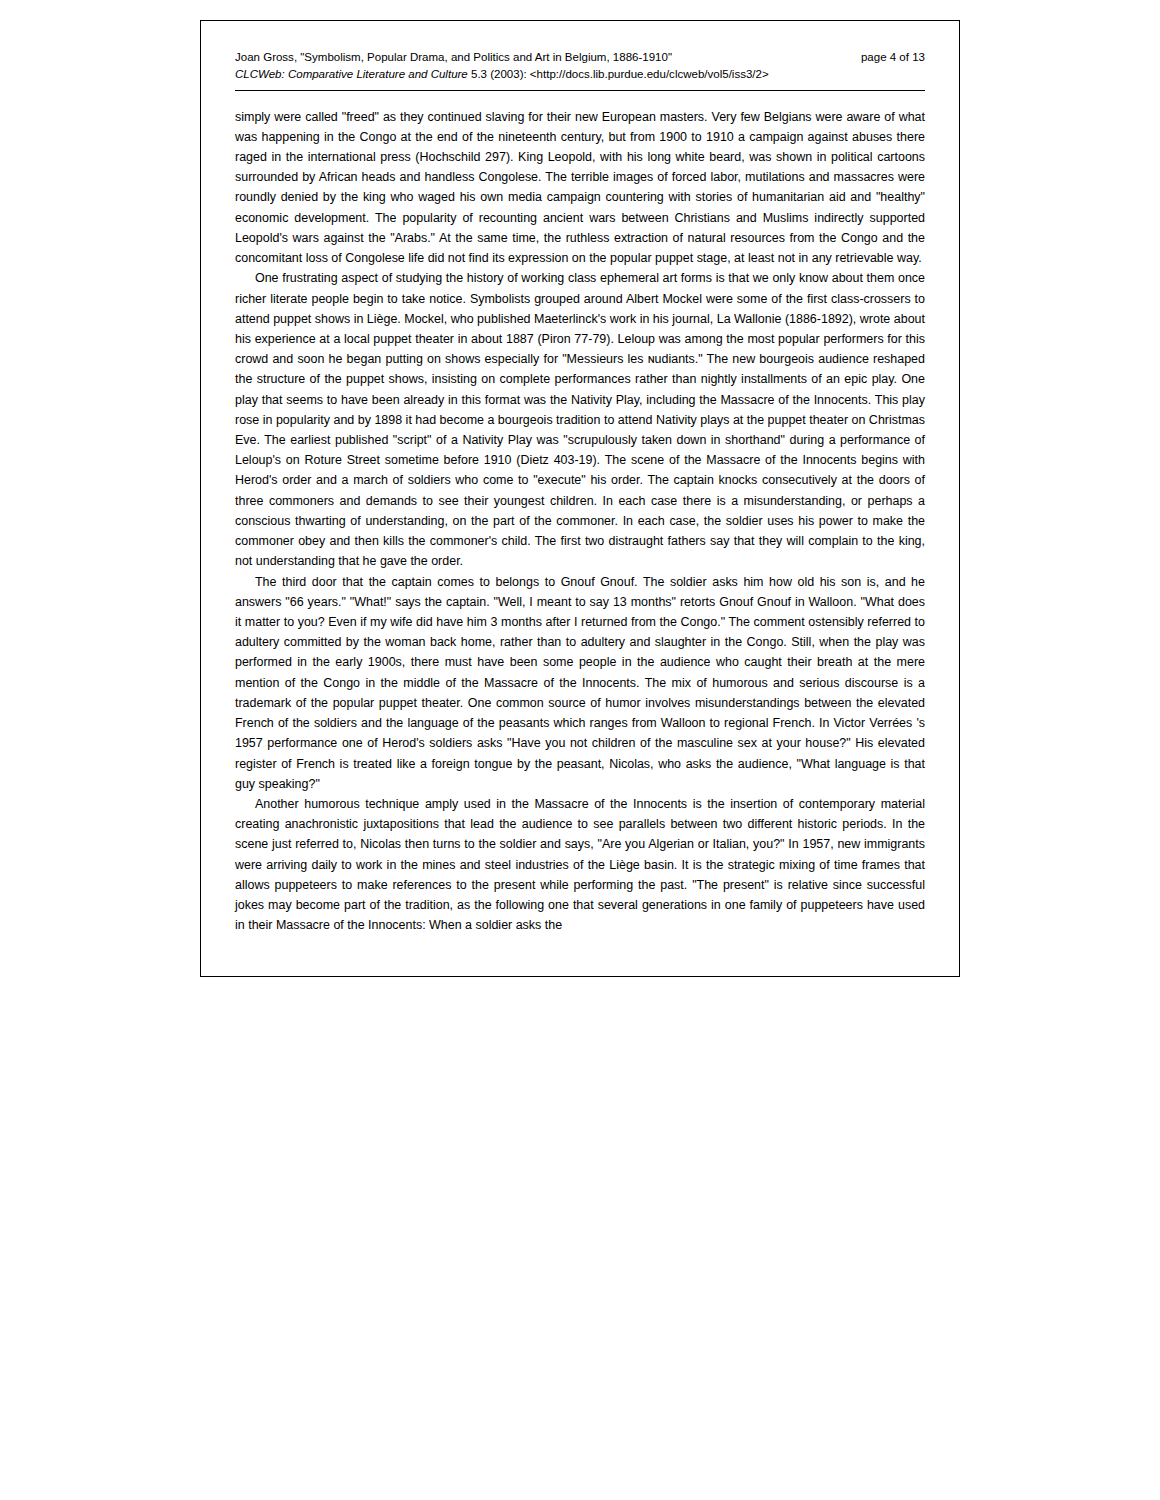Joan Gross, "Symbolism, Popular Drama, and Politics and Art in Belgium, 1886-1910" page 4 of 13
CLCWeb: Comparative Literature and Culture 5.3 (2003): <http://docs.lib.purdue.edu/clcweb/vol5/iss3/2>
simply were called "freed" as they continued slaving for their new European masters. Very few Belgians were aware of what was happening in the Congo at the end of the nineteenth century, but from 1900 to 1910 a campaign against abuses there raged in the international press (Hochschild 297). King Leopold, with his long white beard, was shown in political cartoons surrounded by African heads and handless Congolese. The terrible images of forced labor, mutilations and massacres were roundly denied by the king who waged his own media campaign countering with stories of humanitarian aid and "healthy" economic development. The popularity of recounting ancient wars between Christians and Muslims indirectly supported Leopold's wars against the "Arabs." At the same time, the ruthless extraction of natural resources from the Congo and the concomitant loss of Congolese life did not find its expression on the popular puppet stage, at least not in any retrievable way.
One frustrating aspect of studying the history of working class ephemeral art forms is that we only know about them once richer literate people begin to take notice. Symbolists grouped around Albert Mockel were some of the first class-crossers to attend puppet shows in Liège. Mockel, who published Maeterlinck's work in his journal, La Wallonie (1886-1892), wrote about his experience at a local puppet theater in about 1887 (Piron 77-79). Leloup was among the most popular performers for this crowd and soon he began putting on shows especially for "Messieurs les ɴudiants." The new bourgeois audience reshaped the structure of the puppet shows, insisting on complete performances rather than nightly installments of an epic play. One play that seems to have been already in this format was the Nativity Play, including the Massacre of the Innocents. This play rose in popularity and by 1898 it had become a bourgeois tradition to attend Nativity plays at the puppet theater on Christmas Eve. The earliest published "script" of a Nativity Play was "scrupulously taken down in shorthand" during a performance of Leloup's on Roture Street sometime before 1910 (Dietz 403-19). The scene of the Massacre of the Innocents begins with Herod's order and a march of soldiers who come to "execute" his order. The captain knocks consecutively at the doors of three commoners and demands to see their youngest children. In each case there is a misunderstanding, or perhaps a conscious thwarting of understanding, on the part of the commoner. In each case, the soldier uses his power to make the commoner obey and then kills the commoner's child. The first two distraught fathers say that they will complain to the king, not understanding that he gave the order.
The third door that the captain comes to belongs to Gnouf Gnouf. The soldier asks him how old his son is, and he answers "66 years." "What!" says the captain. "Well, I meant to say 13 months" retorts Gnouf Gnouf in Walloon. "What does it matter to you? Even if my wife did have him 3 months after I returned from the Congo." The comment ostensibly referred to adultery committed by the woman back home, rather than to adultery and slaughter in the Congo. Still, when the play was performed in the early 1900s, there must have been some people in the audience who caught their breath at the mere mention of the Congo in the middle of the Massacre of the Innocents. The mix of humorous and serious discourse is a trademark of the popular puppet theater. One common source of humor involves misunderstandings between the elevated French of the soldiers and the language of the peasants which ranges from Walloon to regional French. In Victor Verrées 's 1957 performance one of Herod's soldiers asks "Have you not children of the masculine sex at your house?" His elevated register of French is treated like a foreign tongue by the peasant, Nicolas, who asks the audience, "What language is that guy speaking?"
Another humorous technique amply used in the Massacre of the Innocents is the insertion of contemporary material creating anachronistic juxtapositions that lead the audience to see parallels between two different historic periods. In the scene just referred to, Nicolas then turns to the soldier and says, "Are you Algerian or Italian, you?" In 1957, new immigrants were arriving daily to work in the mines and steel industries of the Liège basin. It is the strategic mixing of time frames that allows puppeteers to make references to the present while performing the past. "The present" is relative since successful jokes may become part of the tradition, as the following one that several generations in one family of puppeteers have used in their Massacre of the Innocents: When a soldier asks the